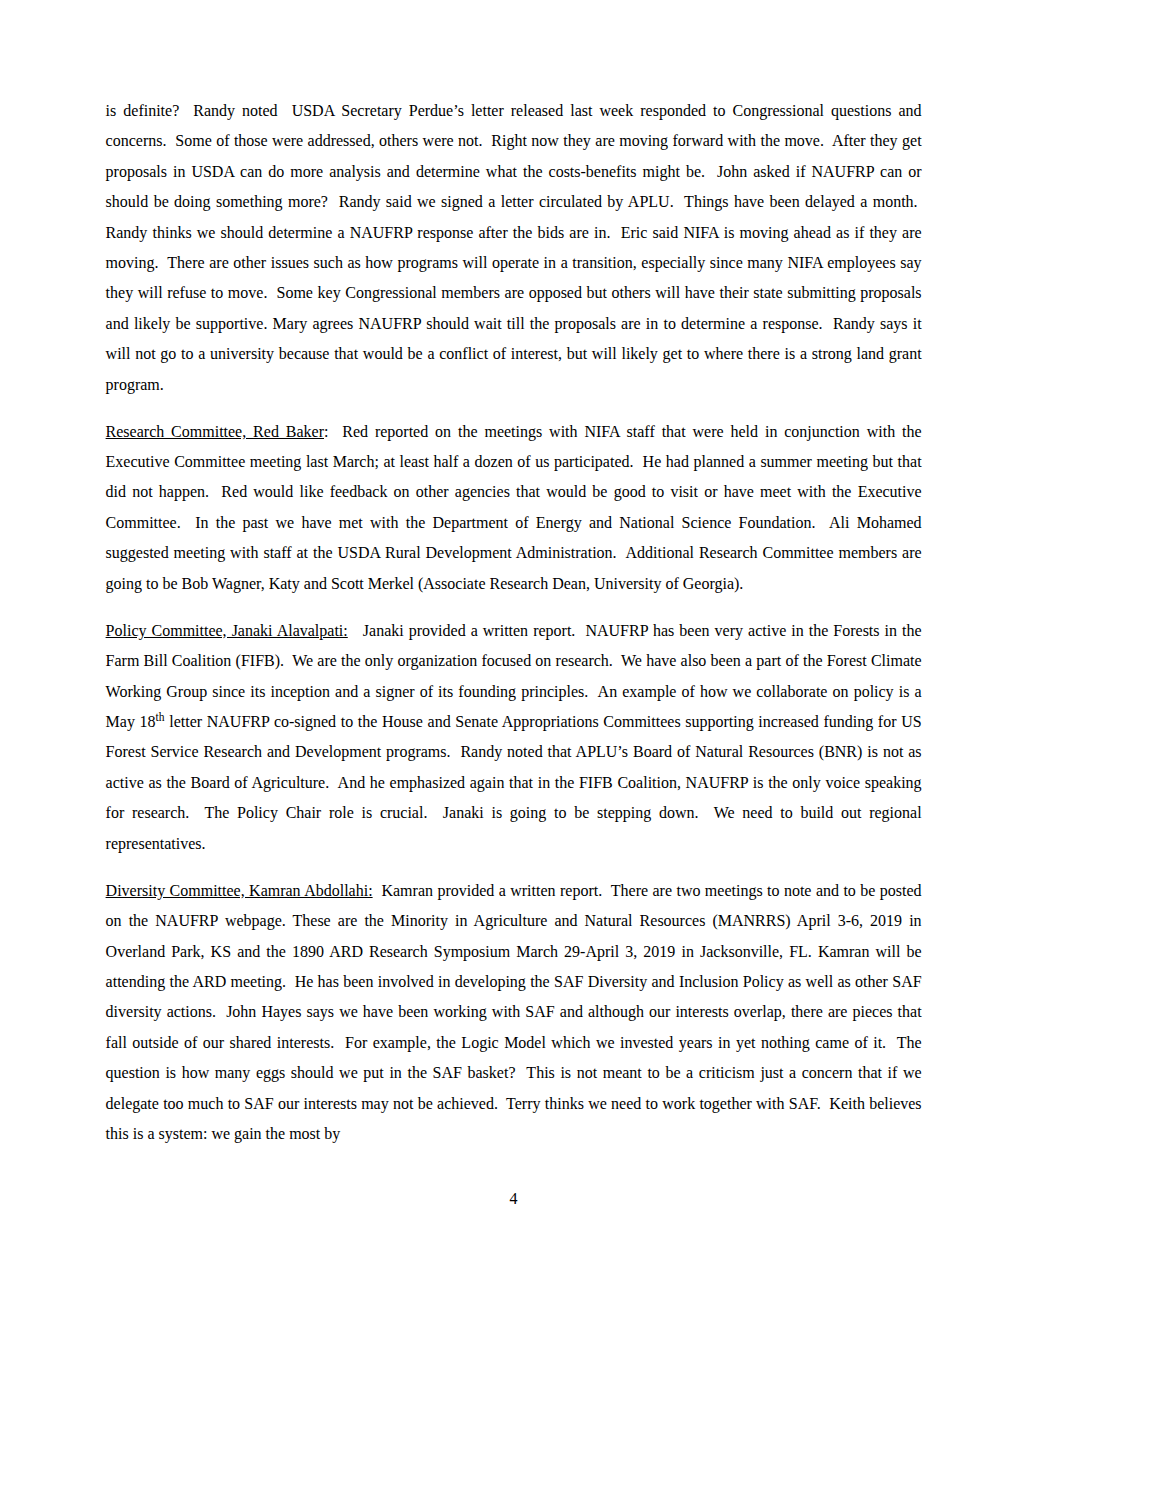is definite? Randy noted USDA Secretary Perdue’s letter released last week responded to Congressional questions and concerns. Some of those were addressed, others were not. Right now they are moving forward with the move. After they get proposals in USDA can do more analysis and determine what the costs-benefits might be. John asked if NAUFRP can or should be doing something more? Randy said we signed a letter circulated by APLU. Things have been delayed a month. Randy thinks we should determine a NAUFRP response after the bids are in. Eric said NIFA is moving ahead as if they are moving. There are other issues such as how programs will operate in a transition, especially since many NIFA employees say they will refuse to move. Some key Congressional members are opposed but others will have their state submitting proposals and likely be supportive. Mary agrees NAUFRP should wait till the proposals are in to determine a response. Randy says it will not go to a university because that would be a conflict of interest, but will likely get to where there is a strong land grant program.
Research Committee, Red Baker: Red reported on the meetings with NIFA staff that were held in conjunction with the Executive Committee meeting last March; at least half a dozen of us participated. He had planned a summer meeting but that did not happen. Red would like feedback on other agencies that would be good to visit or have meet with the Executive Committee. In the past we have met with the Department of Energy and National Science Foundation. Ali Mohamed suggested meeting with staff at the USDA Rural Development Administration. Additional Research Committee members are going to be Bob Wagner, Katy and Scott Merkel (Associate Research Dean, University of Georgia).
Policy Committee, Janaki Alavalpati: Janaki provided a written report. NAUFRP has been very active in the Forests in the Farm Bill Coalition (FIFB). We are the only organization focused on research. We have also been a part of the Forest Climate Working Group since its inception and a signer of its founding principles. An example of how we collaborate on policy is a May 18th letter NAUFRP co-signed to the House and Senate Appropriations Committees supporting increased funding for US Forest Service Research and Development programs. Randy noted that APLU’s Board of Natural Resources (BNR) is not as active as the Board of Agriculture. And he emphasized again that in the FIFB Coalition, NAUFRP is the only voice speaking for research. The Policy Chair role is crucial. Janaki is going to be stepping down. We need to build out regional representatives.
Diversity Committee, Kamran Abdollahi: Kamran provided a written report. There are two meetings to note and to be posted on the NAUFRP webpage. These are the Minority in Agriculture and Natural Resources (MANRRS) April 3-6, 2019 in Overland Park, KS and the 1890 ARD Research Symposium March 29-April 3, 2019 in Jacksonville, FL. Kamran will be attending the ARD meeting. He has been involved in developing the SAF Diversity and Inclusion Policy as well as other SAF diversity actions. John Hayes says we have been working with SAF and although our interests overlap, there are pieces that fall outside of our shared interests. For example, the Logic Model which we invested years in yet nothing came of it. The question is how many eggs should we put in the SAF basket? This is not meant to be a criticism just a concern that if we delegate too much to SAF our interests may not be achieved. Terry thinks we need to work together with SAF. Keith believes this is a system: we gain the most by
4